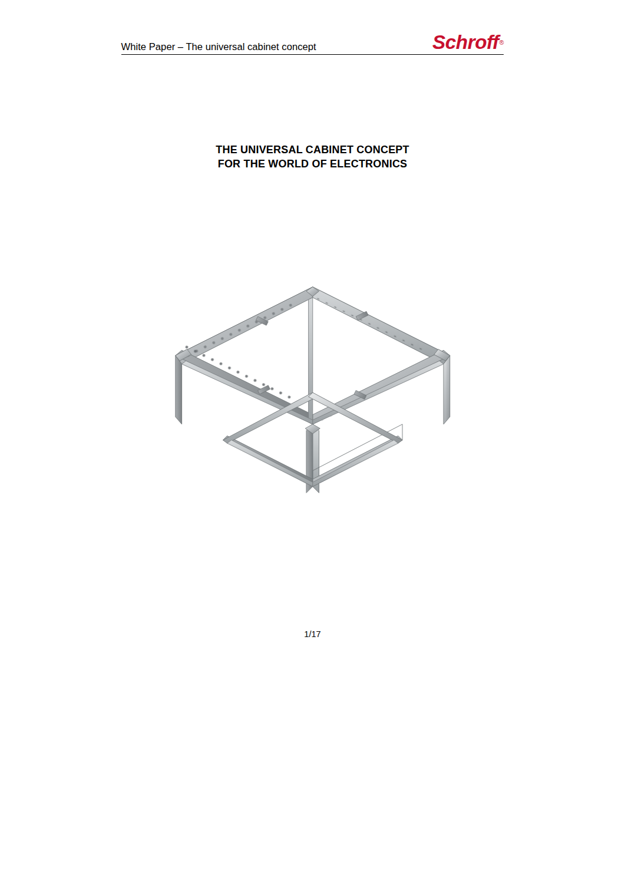White Paper – The universal cabinet concept
Schroff®
THE UNIVERSAL CABINET CONCEPT
FOR THE WORLD OF ELECTRONICS
1/17